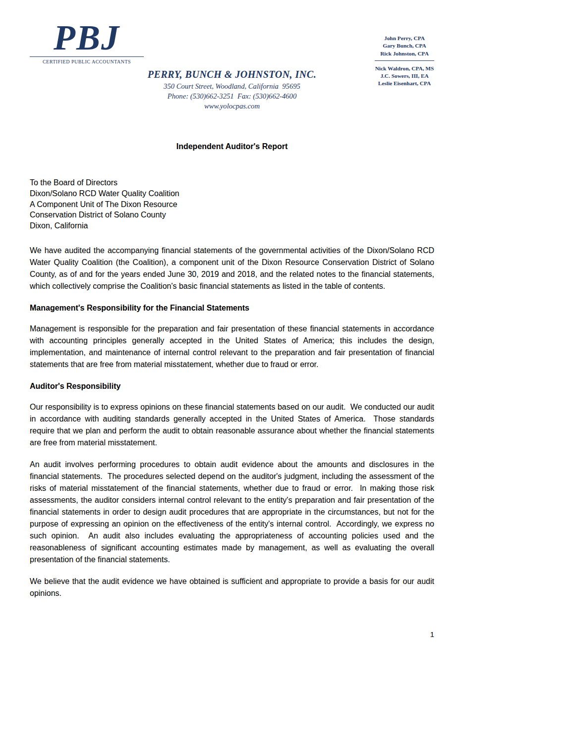PBJ
CERTIFIED PUBLIC ACCOUNTANTS
John Perry, CPA
Gary Bunch, CPA
Rick Johnston, CPA
Nick Waldron, CPA, MS
J.C. Sowers, III, EA
Leslie Eisenhart, CPA
PERRY, BUNCH & JOHNSTON, INC.
350 Court Street, Woodland, California 95695
Phone: (530)662-3251 Fax: (530)662-4600
www.yolocpas.com
Independent Auditor's Report
To the Board of Directors
Dixon/Solano RCD Water Quality Coalition
A Component Unit of The Dixon Resource
Conservation District of Solano County
Dixon, California
We have audited the accompanying financial statements of the governmental activities of the Dixon/Solano RCD Water Quality Coalition (the Coalition), a component unit of the Dixon Resource Conservation District of Solano County, as of and for the years ended June 30, 2019 and 2018, and the related notes to the financial statements, which collectively comprise the Coalition's basic financial statements as listed in the table of contents.
Management's Responsibility for the Financial Statements
Management is responsible for the preparation and fair presentation of these financial statements in accordance with accounting principles generally accepted in the United States of America; this includes the design, implementation, and maintenance of internal control relevant to the preparation and fair presentation of financial statements that are free from material misstatement, whether due to fraud or error.
Auditor's Responsibility
Our responsibility is to express opinions on these financial statements based on our audit. We conducted our audit in accordance with auditing standards generally accepted in the United States of America. Those standards require that we plan and perform the audit to obtain reasonable assurance about whether the financial statements are free from material misstatement.
An audit involves performing procedures to obtain audit evidence about the amounts and disclosures in the financial statements. The procedures selected depend on the auditor's judgment, including the assessment of the risks of material misstatement of the financial statements, whether due to fraud or error. In making those risk assessments, the auditor considers internal control relevant to the entity's preparation and fair presentation of the financial statements in order to design audit procedures that are appropriate in the circumstances, but not for the purpose of expressing an opinion on the effectiveness of the entity's internal control. Accordingly, we express no such opinion. An audit also includes evaluating the appropriateness of accounting policies used and the reasonableness of significant accounting estimates made by management, as well as evaluating the overall presentation of the financial statements.
We believe that the audit evidence we have obtained is sufficient and appropriate to provide a basis for our audit opinions.
1